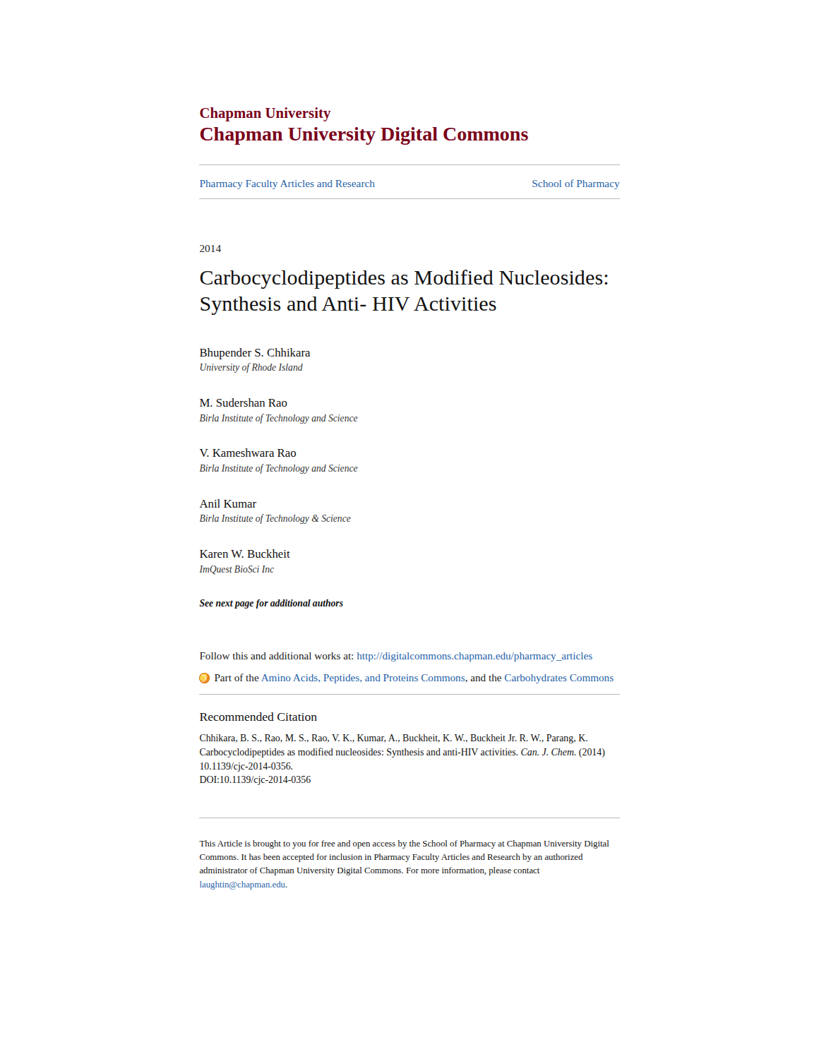Chapman University
Chapman University Digital Commons
Pharmacy Faculty Articles and Research School of Pharmacy
2014
Carbocyclodipeptides as Modified Nucleosides:
Synthesis and Anti- HIV Activities
Bhupender S. Chhikara
University of Rhode Island
M. Sudershan Rao
Birla Institute of Technology and Science
V. Kameshwara Rao
Birla Institute of Technology and Science
Anil Kumar
Birla Institute of Technology & Science
Karen W. Buckheit
ImQuest BioSci Inc
See next page for additional authors
Follow this and additional works at: http://digitalcommons.chapman.edu/pharmacy_articles
Part of the Amino Acids, Peptides, and Proteins Commons, and the Carbohydrates Commons
Recommended Citation
Chhikara, B. S., Rao, M. S., Rao, V. K., Kumar, A., Buckheit, K. W., Buckheit Jr. R. W., Parang, K. Carbocyclodipeptides as modified nucleosides: Synthesis and anti-HIV activities. Can. J. Chem. (2014) 10.1139/cjc-2014-0356.
DOI:10.1139/cjc-2014-0356
This Article is brought to you for free and open access by the School of Pharmacy at Chapman University Digital Commons. It has been accepted for inclusion in Pharmacy Faculty Articles and Research by an authorized administrator of Chapman University Digital Commons. For more information, please contact laughtin@chapman.edu.